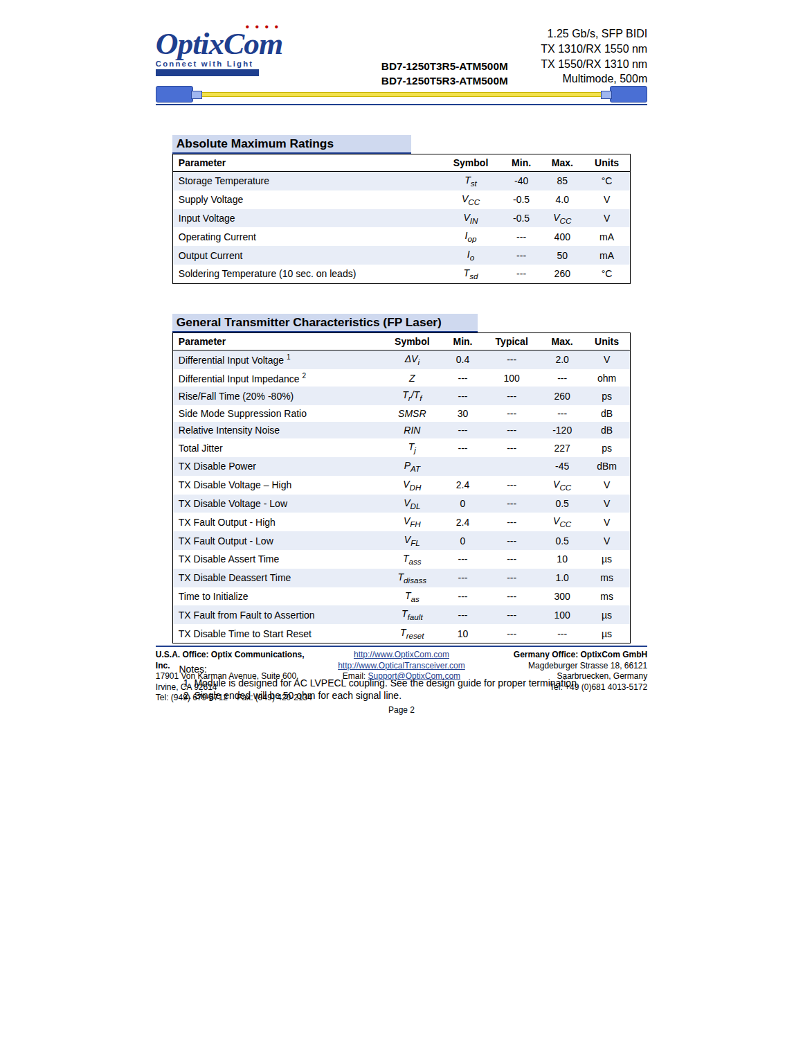• • • •
OptixCom
Connect with Light
BD7-1250T3R5-ATM500M
BD7-1250T5R3-ATM500M
1.25 Gb/s, SFP BIDI
TX 1310/RX 1550 nm
TX 1550/RX 1310 nm
Multimode, 500m
Absolute Maximum Ratings
| Parameter | Symbol | Min. | Max. | Units |
| --- | --- | --- | --- | --- |
| Storage Temperature | T st | -40 | 85 | °C |
| Supply Voltage | V CC | -0.5 | 4.0 | V |
| Input Voltage | V IN | -0.5 | V CC | V |
| Operating Current | I op | --- | 400 | mA |
| Output Current | I o | --- | 50 | mA |
| Soldering Temperature (10 sec. on leads) | T sd | --- | 260 | °C |
General Transmitter Characteristics (FP Laser)
| Parameter | Symbol | Min. | Typical | Max. | Units |
| --- | --- | --- | --- | --- | --- |
| Differential Input Voltage 1 | ΔV i | 0.4 | --- | 2.0 | V |
| Differential Input Impedance 2 | Z | --- | 100 | --- | ohm |
| Rise/Fall Time (20% -80%) | T r /T f | --- | --- | 260 | ps |
| Side Mode Suppression Ratio | SMSR | 30 | --- | --- | dB |
| Relative Intensity Noise | RIN | --- | --- | -120 | dB |
| Total Jitter | T j | --- | --- | 227 | ps |
| TX Disable Power | P AT | | | -45 | dBm |
| TX Disable Voltage – High | V DH | 2.4 | --- | V CC | V |
| TX Disable Voltage - Low | V DL | 0 | --- | 0.5 | V |
| TX Fault Output - High | V FH | 2.4 | --- | V CC | V |
| TX Fault Output - Low | V FL | 0 | --- | 0.5 | V |
| TX Disable Assert Time | T ass | --- | --- | 10 | µs |
| TX Disable Deassert Time | T disass | --- | --- | 1.0 | ms |
| Time to Initialize | T as | --- | --- | 300 | ms |
| TX Fault from Fault to Assertion | T fault | --- | --- | 100 | µs |
| TX Disable Time to Start Reset | T reset | 10 | --- | --- | µs |
Notes:
Module is designed for AC LVPECL coupling. See the design guide for proper termination.
Single ended will be 50 ohm for each signal line.
U.S.A. Office: Optix Communications, Inc.
17901 Von Karman Avenue, Suite 600,
Irvine, CA 92614
Tel: (949) 679-5712 Fax: (949) 420-2134
http://www.OptixCom.com
http://www.OpticalTransceiver.com
Email: Support@OptixCom.com
Germany Office: OptixCom GmbH
Magdeburger Strasse 18, 66121
Saarbruecken, Germany
Tel: +49 (0)681 4013-5172
Page 2